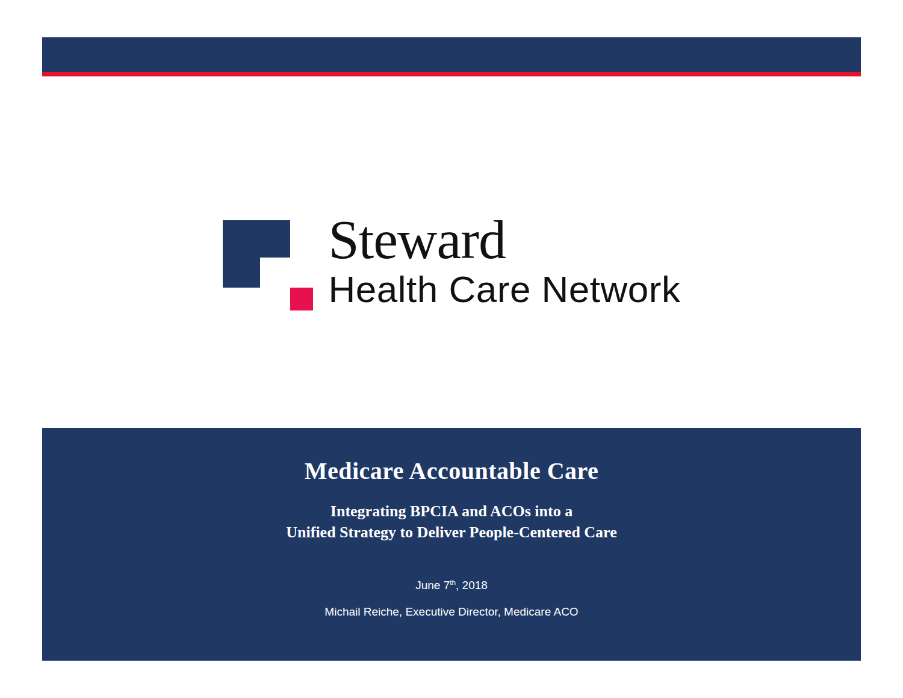Steward
Health Care Network
Medicare Accountable Care
Integrating BPCIA and ACOs into a
Unified Strategy to Deliver People-Centered Care
June 7th, 2018
Michail Reiche, Executive Director, Medicare ACO